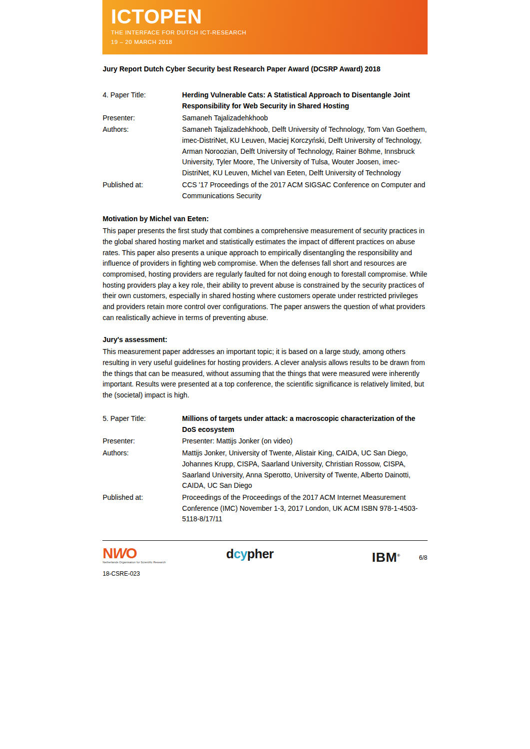ICTOPEN
The interface for Dutch ICT-research
19 – 20 March 2018
Jury Report Dutch Cyber Security best Research Paper Award (DCSRP Award) 2018
| 4. Paper Title: | Herding Vulnerable Cats: A Statistical Approach to Disentangle Joint Responsibility for Web Security in Shared Hosting |
| Presenter: | Samaneh Tajalizadehkhoob |
| Authors: | Samaneh Tajalizadehkhoob, Delft University of Technology, Tom Van Goethem, imec-DistriNet, KU Leuven, Maciej Korczyński, Delft University of Technology, Arman Noroozian, Delft University of Technology, Rainer Böhme, Innsbruck University, Tyler Moore, The University of Tulsa, Wouter Joosen, imec-DistriNet, KU Leuven, Michel van Eeten, Delft University of Technology |
| Published at: | CCS '17 Proceedings of the 2017 ACM SIGSAC Conference on Computer and Communications Security |
Motivation by Michel van Eeten:
This paper presents the first study that combines a comprehensive measurement of security practices in the global shared hosting market and statistically estimates the impact of different practices on abuse rates. This paper also presents a unique approach to empirically disentangling the responsibility and influence of providers in fighting web compromise. When the defenses fall short and resources are compromised, hosting providers are regularly faulted for not doing enough to forestall compromise. While hosting providers play a key role, their ability to prevent abuse is constrained by the security practices of their own customers, especially in shared hosting where customers operate under restricted privileges and providers retain more control over configurations. The paper answers the question of what providers can realistically achieve in terms of preventing abuse.
Jury's assessment:
This measurement paper addresses an important topic; it is based on a large study, among others resulting in very useful guidelines for hosting providers. A clever analysis allows results to be drawn from the things that can be measured, without assuming that the things that were measured were inherently important. Results were presented at a top conference, the scientific significance is relatively limited, but the (societal) impact is high.
| 5. Paper Title: | Millions of targets under attack: a macroscopic characterization of the DoS ecosystem |
| Presenter: | Presenter: Mattijs Jonker (on video) |
| Authors: | Mattijs Jonker, University of Twente, Alistair King, CAIDA, UC San Diego, Johannes Krupp, CISPA, Saarland University, Christian Rossow, CISPA, Saarland University, Anna Sperotto, University of Twente, Alberto Dainotti, CAIDA, UC San Diego |
| Published at: | Proceedings of the Proceedings of the 2017 ACM Internet Measurement Conference (IMC) November 1-3, 2017 London, UK ACM ISBN 978-1-4503-5118-8/17/11 |
NWO
Netherlands Organisation for Scientific Research
dcypher
IBM®
6/8
18-CSRE-023